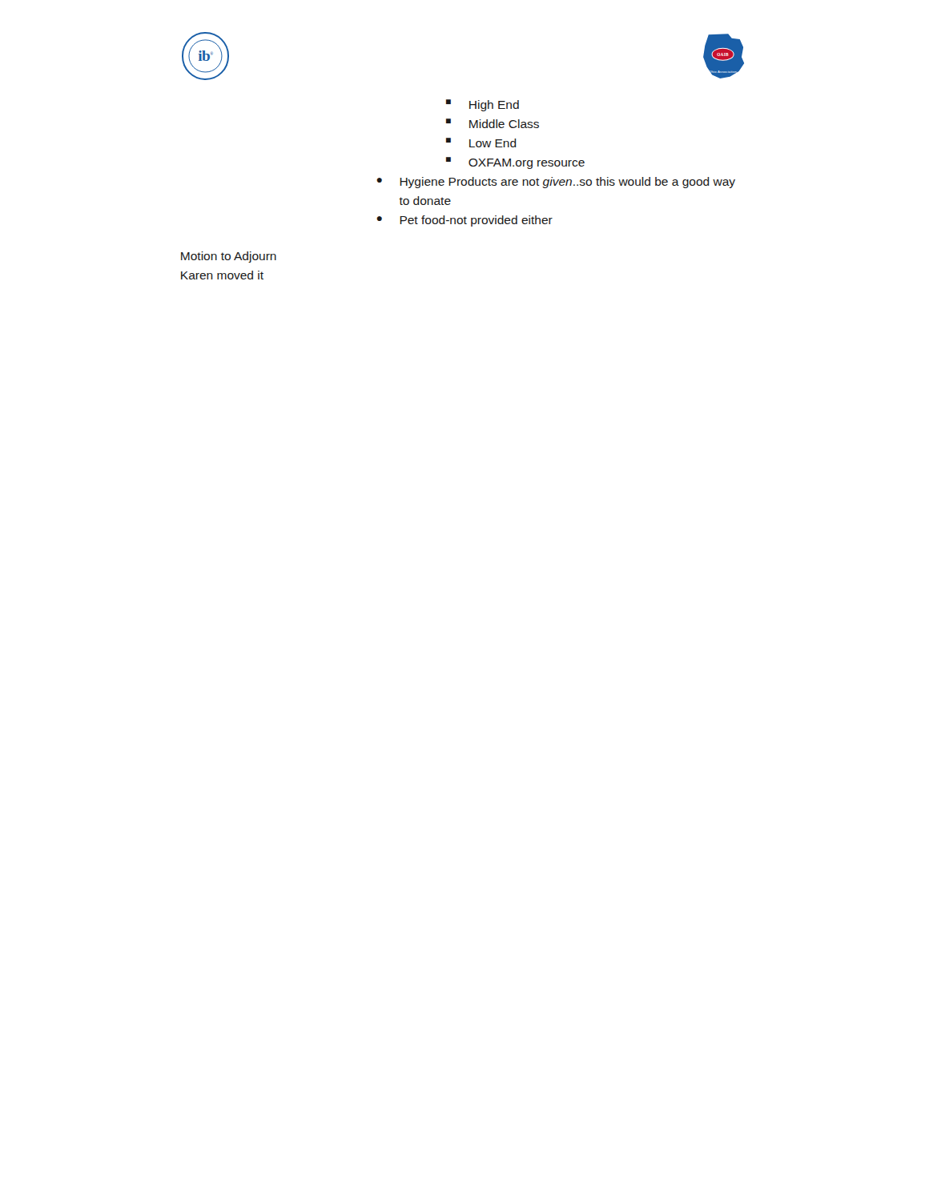ib®
OAIB
Ohio Association
High End
Middle Class
Low End
OXFAM.org resource
Hygiene Products are not given..so this would be a good way to donate
Pet food-not provided either
Motion to Adjourn
Karen moved it